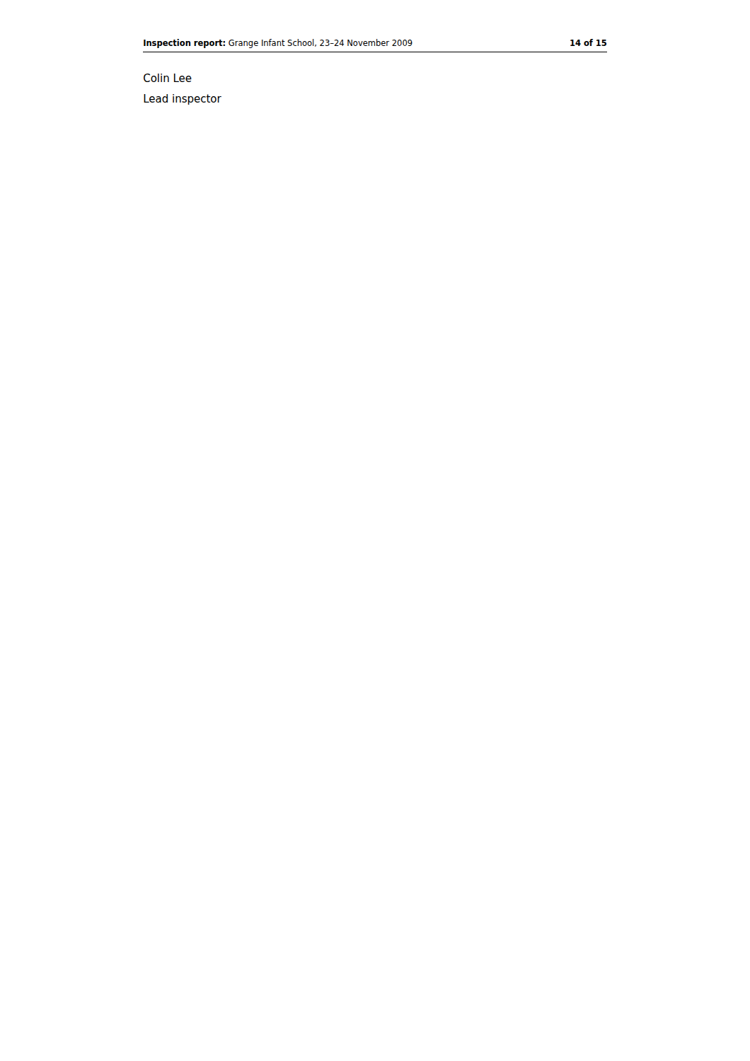Inspection report: Grange Infant School, 23–24 November 2009
14 of 15
Colin Lee
Lead inspector